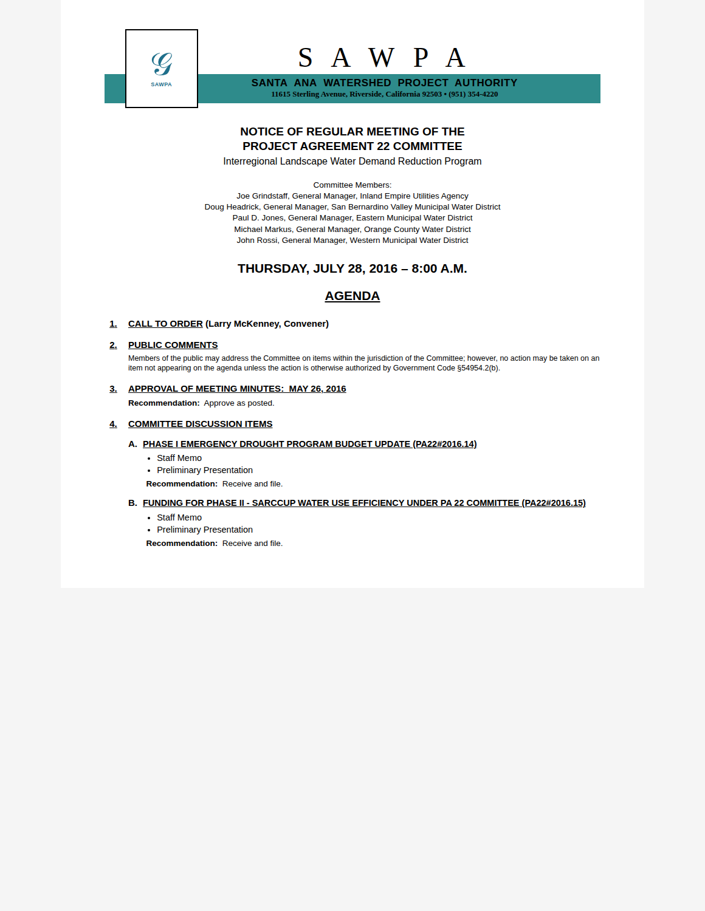𝒢
SAWPA
S A W P A
SANTA ANA WATERSHED PROJECT AUTHORITY
11615 Sterling Avenue, Riverside, California 92503 • (951) 354-4220
NOTICE OF REGULAR MEETING OF THE
PROJECT AGREEMENT 22 COMMITTEE
Interregional Landscape Water Demand Reduction Program
Committee Members:
Joe Grindstaff, General Manager, Inland Empire Utilities Agency
Doug Headrick, General Manager, San Bernardino Valley Municipal Water District
Paul D. Jones, General Manager, Eastern Municipal Water District
Michael Markus, General Manager, Orange County Water District
John Rossi, General Manager, Western Municipal Water District
THURSDAY, JULY 28, 2016 – 8:00 A.M.
AGENDA
CALL TO ORDER (Larry McKenney, Convener)
PUBLIC COMMENTS
Members of the public may address the Committee on items within the jurisdiction of the Committee; however, no action may be taken on an item not appearing on the agenda unless the action is otherwise authorized by Government Code §54954.2(b).
APPROVAL OF MEETING MINUTES: MAY 26, 2016
Recommendation: Approve as posted.
COMMITTEE DISCUSSION ITEMS
A. PHASE I EMERGENCY DROUGHT PROGRAM BUDGET UPDATE (PA22#2016.14)
Staff Memo
Preliminary Presentation
Recommendation: Receive and file.
B. FUNDING FOR PHASE II - SARCCUP WATER USE EFFICIENCY UNDER PA 22 COMMITTEE (PA22#2016.15)
Staff Memo
Preliminary Presentation
Recommendation: Receive and file.